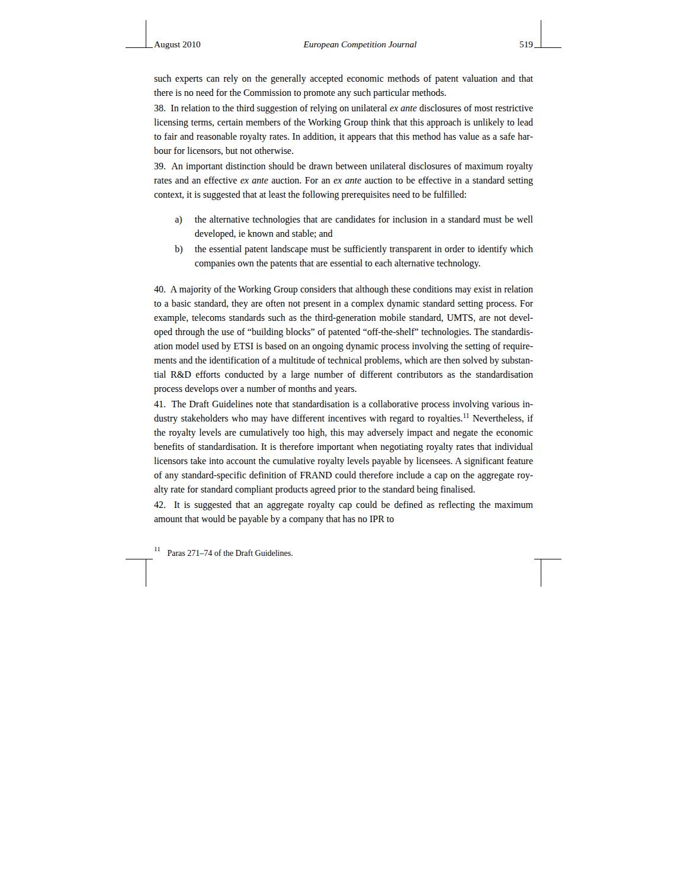August 2010 European Competition Journal 519
such experts can rely on the generally accepted economic methods of patent valuation and that there is no need for the Commission to promote any such particular methods.
38. In relation to the third suggestion of relying on unilateral ex ante disclosures of most restrictive licensing terms, certain members of the Working Group think that this approach is unlikely to lead to fair and reasonable royalty rates. In addition, it appears that this method has value as a safe harbour for licensors, but not otherwise.
39. An important distinction should be drawn between unilateral disclosures of maximum royalty rates and an effective ex ante auction. For an ex ante auction to be effective in a standard setting context, it is suggested that at least the following prerequisites need to be fulfilled:
a) the alternative technologies that are candidates for inclusion in a standard must be well developed, ie known and stable; and
b) the essential patent landscape must be sufficiently transparent in order to identify which companies own the patents that are essential to each alternative technology.
40. A majority of the Working Group considers that although these conditions may exist in relation to a basic standard, they are often not present in a complex dynamic standard setting process. For example, telecoms standards such as the third-generation mobile standard, UMTS, are not developed through the use of “building blocks” of patented “off-the-shelf” technologies. The standardisation model used by ETSI is based on an ongoing dynamic process involving the setting of requirements and the identification of a multitude of technical problems, which are then solved by substantial R&D efforts conducted by a large number of different contributors as the standardisation process develops over a number of months and years.
41. The Draft Guidelines note that standardisation is a collaborative process involving various industry stakeholders who may have different incentives with regard to royalties.11 Nevertheless, if the royalty levels are cumulatively too high, this may adversely impact and negate the economic benefits of standardisation. It is therefore important when negotiating royalty rates that individual licensors take into account the cumulative royalty levels payable by licensees. A significant feature of any standard-specific definition of FRAND could therefore include a cap on the aggregate royalty rate for standard compliant products agreed prior to the standard being finalised.
42. It is suggested that an aggregate royalty cap could be defined as reflecting the maximum amount that would be payable by a company that has no IPR to
11Paras 271–74 of the Draft Guidelines.